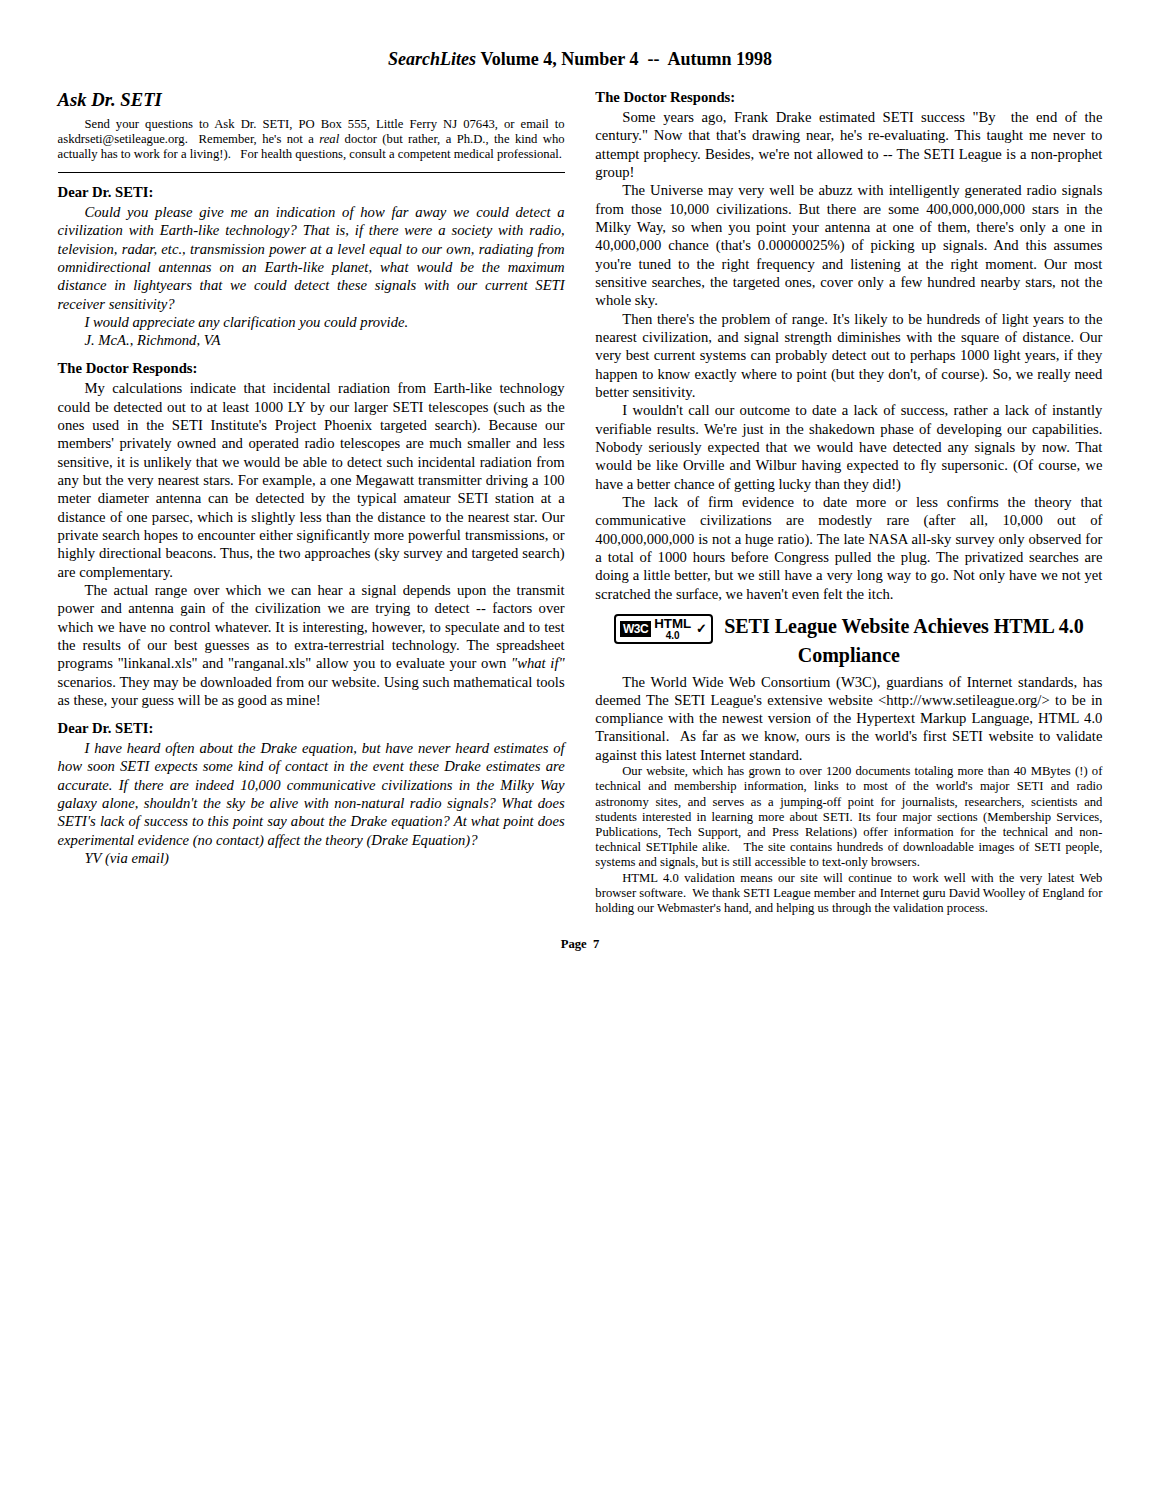SearchLites Volume 4, Number 4 -- Autumn 1998
Ask Dr. SETI
Send your questions to Ask Dr. SETI, PO Box 555, Little Ferry NJ 07643, or email to askdrseti@setileague.org. Remember, he's not a real doctor (but rather, a Ph.D., the kind who actually has to work for a living!). For health questions, consult a competent medical professional.
Dear Dr. SETI:
Could you please give me an indication of how far away we could detect a civilization with Earth-like technology? That is, if there were a society with radio, television, radar, etc., transmission power at a level equal to our own, radiating from omnidirectional antennas on an Earth-like planet, what would be the maximum distance in lightyears that we could detect these signals with our current SETI receiver sensitivity?
I would appreciate any clarification you could provide.
J. McA., Richmond, VA
The Doctor Responds:
My calculations indicate that incidental radiation from Earth-like technology could be detected out to at least 1000 LY by our larger SETI telescopes (such as the ones used in the SETI Institute's Project Phoenix targeted search). Because our members' privately owned and operated radio telescopes are much smaller and less sensitive, it is unlikely that we would be able to detect such incidental radiation from any but the very nearest stars. For example, a one Megawatt transmitter driving a 100 meter diameter antenna can be detected by the typical amateur SETI station at a distance of one parsec, which is slightly less than the distance to the nearest star. Our private search hopes to encounter either significantly more powerful transmissions, or highly directional beacons. Thus, the two approaches (sky survey and targeted search) are complementary.
The actual range over which we can hear a signal depends upon the transmit power and antenna gain of the civilization we are trying to detect -- factors over which we have no control whatever. It is interesting, however, to speculate and to test the results of our best guesses as to extra-terrestrial technology. The spreadsheet programs "linkanal.xls" and "ranganal.xls" allow you to evaluate your own "what if" scenarios. They may be downloaded from our website. Using such mathematical tools as these, your guess will be as good as mine!
Dear Dr. SETI:
I have heard often about the Drake equation, but have never heard estimates of how soon SETI expects some kind of contact in the event these Drake estimates are accurate. If there are indeed 10,000 communicative civilizations in the Milky Way galaxy alone, shouldn't the sky be alive with non-natural radio signals? What does SETI's lack of success to this point say about the Drake equation? At what point does experimental evidence (no contact) affect the theory (Drake Equation)?
YV (via email)
The Doctor Responds:
Some years ago, Frank Drake estimated SETI success "By the end of the century." Now that that's drawing near, he's re-evaluating. This taught me never to attempt prophecy. Besides, we're not allowed to -- The SETI League is a non-prophet group!
The Universe may very well be abuzz with intelligently generated radio signals from those 10,000 civilizations. But there are some 400,000,000,000 stars in the Milky Way, so when you point your antenna at one of them, there's only a one in 40,000,000 chance (that's 0.00000025%) of picking up signals. And this assumes you're tuned to the right frequency and listening at the right moment. Our most sensitive searches, the targeted ones, cover only a few hundred nearby stars, not the whole sky.
Then there's the problem of range. It's likely to be hundreds of light years to the nearest civilization, and signal strength diminishes with the square of distance. Our very best current systems can probably detect out to perhaps 1000 light years, if they happen to know exactly where to point (but they don't, of course). So, we really need better sensitivity.
I wouldn't call our outcome to date a lack of success, rather a lack of instantly verifiable results. We're just in the shakedown phase of developing our capabilities. Nobody seriously expected that we would have detected any signals by now. That would be like Orville and Wilbur having expected to fly supersonic. (Of course, we have a better chance of getting lucky than they did!)
The lack of firm evidence to date more or less confirms the theory that communicative civilizations are modestly rare (after all, 10,000 out of 400,000,000,000 is not a huge ratio). The late NASA all-sky survey only observed for a total of 1000 hours before Congress pulled the plug. The privatized searches are doing a little better, but we still have a very long way to go. Not only have we not yet scratched the surface, we haven't even felt the itch.
W3C HTML 4.0✓ SETI League Website Achieves HTML 4.0 Compliance
The World Wide Web Consortium (W3C), guardians of Internet standards, has deemed The SETI League's extensive website <http://www.setileague.org/> to be in compliance with the newest version of the Hypertext Markup Language, HTML 4.0 Transitional. As far as we know, ours is the world's first SETI website to validate against this latest Internet standard.
Our website, which has grown to over 1200 documents totaling more than 40 MBytes (!) of technical and membership information, links to most of the world's major SETI and radio astronomy sites, and serves as a jumping-off point for journalists, researchers, scientists and students interested in learning more about SETI. Its four major sections (Membership Services, Publications, Tech Support, and Press Relations) offer information for the technical and non-technical SETIphile alike. The site contains hundreds of downloadable images of SETI people, systems and signals, but is still accessible to text-only browsers.
HTML 4.0 validation means our site will continue to work well with the very latest Web browser software. We thank SETI League member and Internet guru David Woolley of England for holding our Webmaster's hand, and helping us through the validation process.
Page 7